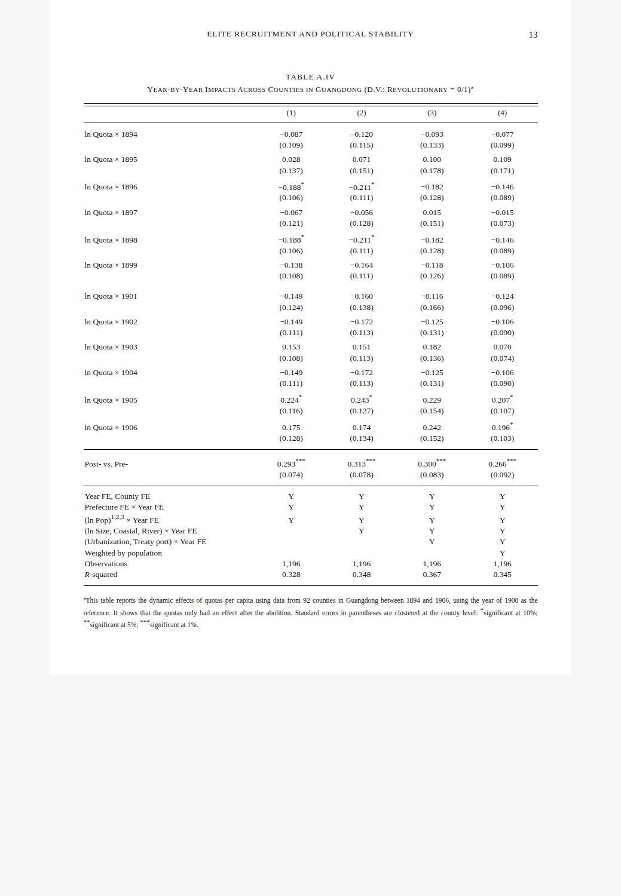ELITE RECRUITMENT AND POLITICAL STABILITY 13
TABLE A.IV
YEAR-BY-YEAR IMPACTS ACROSS COUNTIES IN GUANGDONG (D.V.: REVOLUTIONARY = 0/1)a
| | (1) | (2) | (3) | (4) |
| --- | --- | --- | --- | --- |
| ln Quota × 1894 | −0.087 | −0.120 | −0.093 | −0.077 |
| | (0.109) | (0.115) | (0.133) | (0.099) |
| ln Quota × 1895 | 0.028 | 0.071 | 0.100 | 0.109 |
| | (0.137) | (0.151) | (0.178) | (0.171) |
| ln Quota × 1896 | −0.188 * | −0.211 * | −0.182 | −0.146 |
| | (0.106) | (0.111) | (0.128) | (0.089) |
| ln Quota × 1897 | −0.067 | −0.056 | 0.015 | −0.015 |
| | (0.121) | (0.128) | (0.151) | (0.073) |
| ln Quota × 1898 | −0.188 * | −0.211 * | −0.182 | −0.146 |
| | (0.106) | (0.111) | (0.128) | (0.089) |
| ln Quota × 1899 | −0.138 | −0.164 | −0.118 | −0.106 |
| | (0.108) | (0.111) | (0.126) | (0.089) |
| ln Quota × 1901 | −0.149 | −0.160 | −0.116 | −0.124 |
| | (0.124) | (0.138) | (0.166) | (0.096) |
| ln Quota × 1902 | −0.149 | −0.172 | −0.125 | −0.106 |
| | (0.111) | (0.113) | (0.131) | (0.090) |
| ln Quota × 1903 | 0.153 | 0.151 | 0.182 | 0.070 |
| | (0.108) | (0.113) | (0.136) | (0.074) |
| ln Quota × 1904 | −0.149 | −0.172 | −0.125 | −0.106 |
| | (0.111) | (0.113) | (0.131) | (0.090) |
| ln Quota × 1905 | 0.224 * | 0.243 * | 0.229 | 0.207 * |
| | (0.116) | (0.127) | (0.154) | (0.107) |
| ln Quota × 1906 | 0.175 | 0.174 | 0.242 | 0.196 * |
| | (0.128) | (0.134) | (0.152) | (0.103) |
| Post- vs. Pre- | 0.293 *** | 0.313 *** | 0.300 *** | 0.266 *** |
| | (0.074) | (0.078) | (0.083) | (0.092) |
| Year FE, County FE | Y | Y | Y | Y |
| Prefecture FE × Year FE | Y | Y | Y | Y |
| (ln Pop) 1,2,3 × Year FE | Y | Y | Y | Y |
| (ln Size, Coastal, River) × Year FE | | Y | Y | Y |
| (Urbanization, Treaty port) × Year FE | | | Y | Y |
| Weighted by population | | | | Y |
| Observations | 1,196 | 1,196 | 1,196 | 1,196 |
| R -squared | 0.328 | 0.348 | 0.367 | 0.345 |
aThis table reports the dynamic effects of quotas per capita using data from 92 counties in Guangdong between 1894 and 1906, using the year of 1900 as the reference. It shows that the quotas only had an effect after the abolition. Standard errors in parentheses are clustered at the county level: *significant at 10%; **significant at 5%; ***significant at 1%.